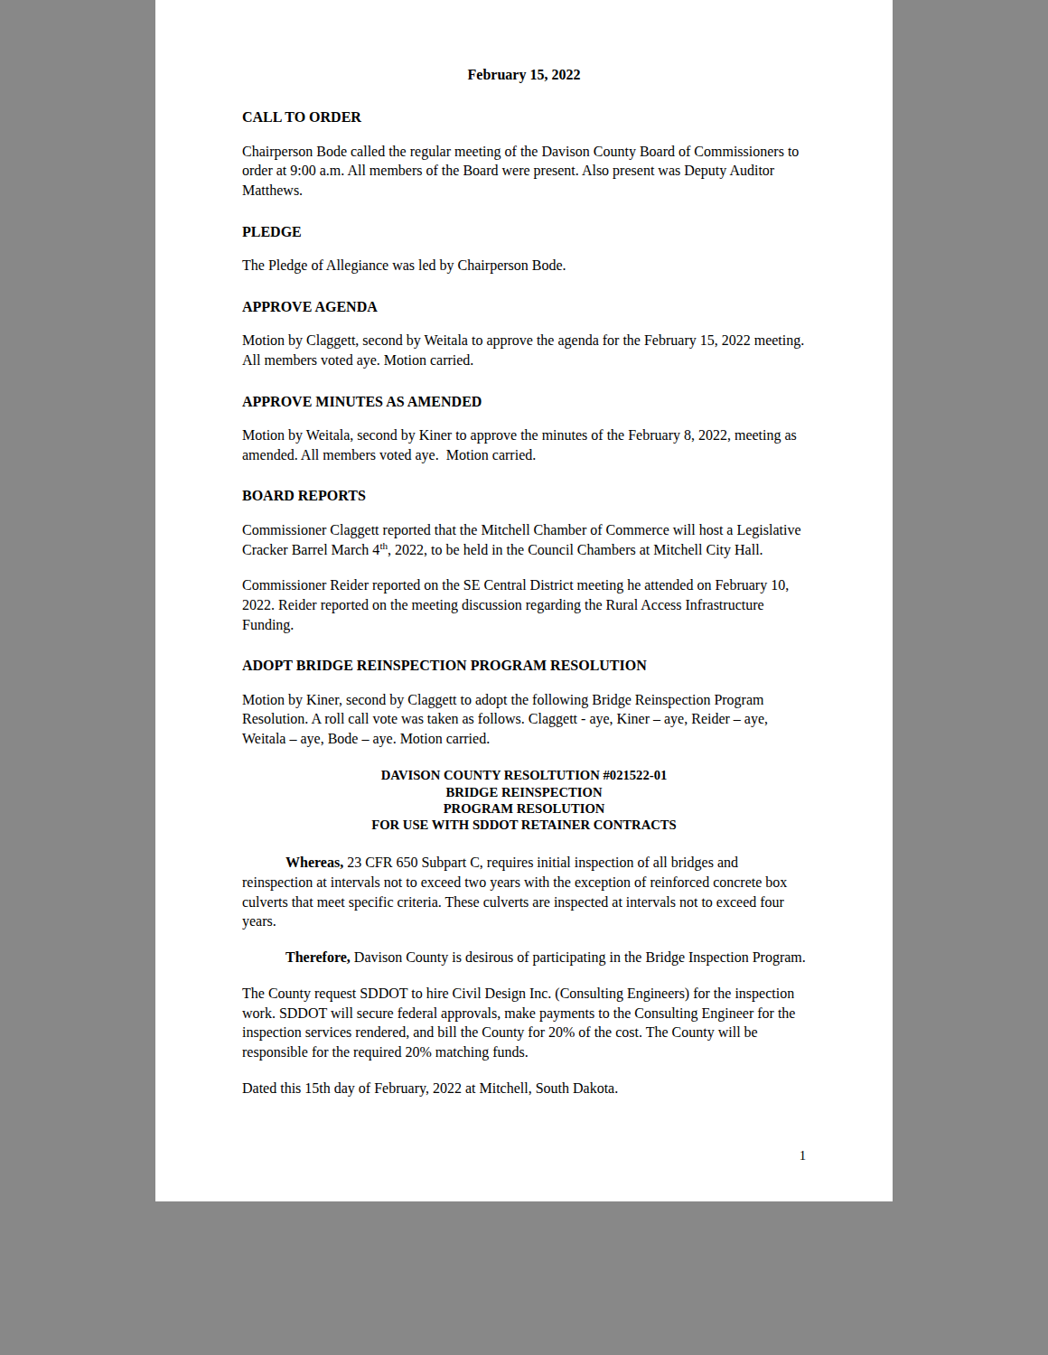February 15, 2022
Call to Order
Chairperson Bode called the regular meeting of the Davison County Board of Commissioners to order at 9:00 a.m. All members of the Board were present. Also present was Deputy Auditor Matthews.
Pledge
The Pledge of Allegiance was led by Chairperson Bode.
Approve Agenda
Motion by Claggett, second by Weitala to approve the agenda for the February 15, 2022 meeting. All members voted aye. Motion carried.
Approve Minutes as Amended
Motion by Weitala, second by Kiner to approve the minutes of the February 8, 2022, meeting as amended. All members voted aye. Motion carried.
Board Reports
Commissioner Claggett reported that the Mitchell Chamber of Commerce will host a Legislative Cracker Barrel March 4th, 2022, to be held in the Council Chambers at Mitchell City Hall.
Commissioner Reider reported on the SE Central District meeting he attended on February 10, 2022. Reider reported on the meeting discussion regarding the Rural Access Infrastructure Funding.
Adopt Bridge Reinspection Program Resolution
Motion by Kiner, second by Claggett to adopt the following Bridge Reinspection Program Resolution. A roll call vote was taken as follows. Claggett - aye, Kiner – aye, Reider – aye, Weitala – aye, Bode – aye. Motion carried.
DAVISON COUNTY RESOLTUTION #021522-01
BRIDGE REINSPECTION
PROGRAM RESOLUTION
FOR USE WITH SDDOT RETAINER CONTRACTS
Whereas, 23 CFR 650 Subpart C, requires initial inspection of all bridges and reinspection at intervals not to exceed two years with the exception of reinforced concrete box culverts that meet specific criteria. These culverts are inspected at intervals not to exceed four years.
Therefore, Davison County is desirous of participating in the Bridge Inspection Program.
The County request SDDOT to hire Civil Design Inc. (Consulting Engineers) for the inspection work. SDDOT will secure federal approvals, make payments to the Consulting Engineer for the inspection services rendered, and bill the County for 20% of the cost. The County will be responsible for the required 20% matching funds.
Dated this 15th day of February, 2022 at Mitchell, South Dakota.
1